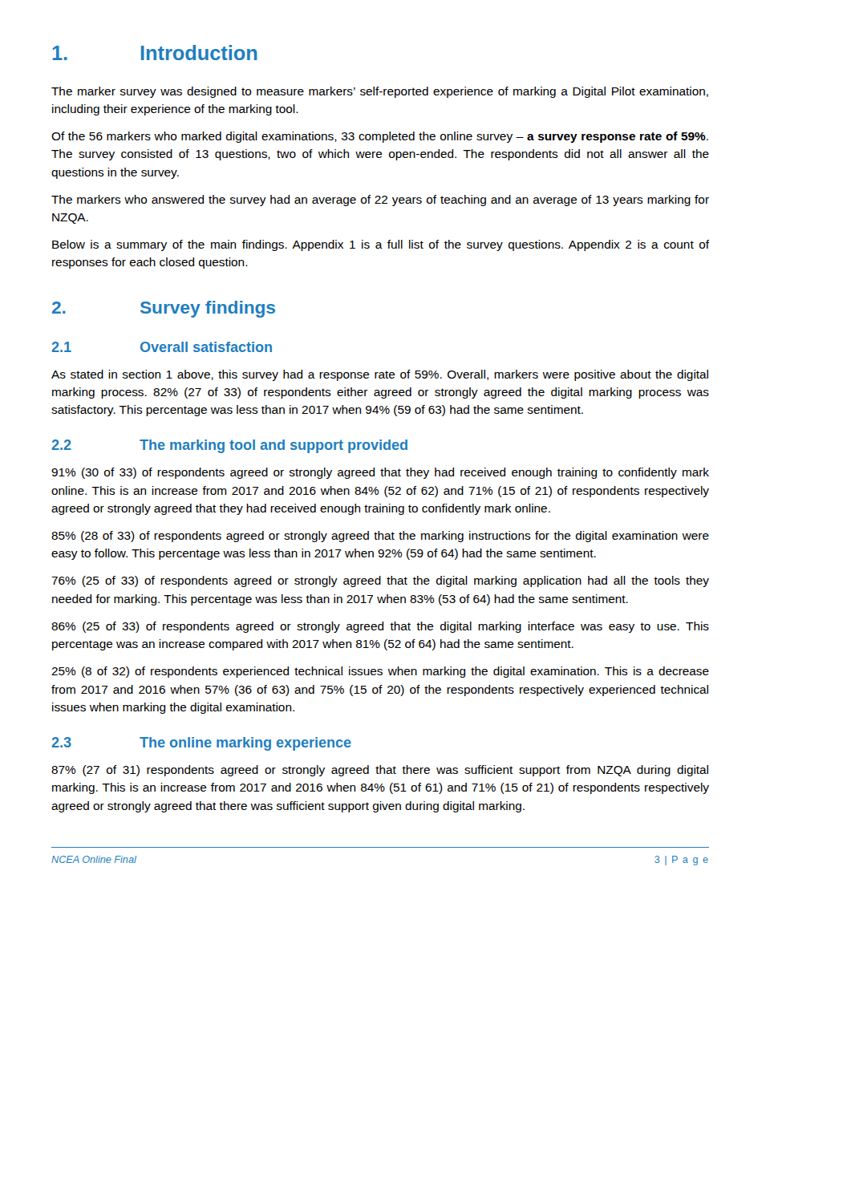1. Introduction
The marker survey was designed to measure markers’ self-reported experience of marking a Digital Pilot examination, including their experience of the marking tool.
Of the 56 markers who marked digital examinations, 33 completed the online survey – a survey response rate of 59%. The survey consisted of 13 questions, two of which were open-ended. The respondents did not all answer all the questions in the survey.
The markers who answered the survey had an average of 22 years of teaching and an average of 13 years marking for NZQA.
Below is a summary of the main findings. Appendix 1 is a full list of the survey questions. Appendix 2 is a count of responses for each closed question.
2. Survey findings
2.1 Overall satisfaction
As stated in section 1 above, this survey had a response rate of 59%. Overall, markers were positive about the digital marking process. 82% (27 of 33) of respondents either agreed or strongly agreed the digital marking process was satisfactory. This percentage was less than in 2017 when 94% (59 of 63) had the same sentiment.
2.2 The marking tool and support provided
91% (30 of 33) of respondents agreed or strongly agreed that they had received enough training to confidently mark online. This is an increase from 2017 and 2016 when 84% (52 of 62) and 71% (15 of 21) of respondents respectively agreed or strongly agreed that they had received enough training to confidently mark online.
85% (28 of 33) of respondents agreed or strongly agreed that the marking instructions for the digital examination were easy to follow. This percentage was less than in 2017 when 92% (59 of 64) had the same sentiment.
76% (25 of 33) of respondents agreed or strongly agreed that the digital marking application had all the tools they needed for marking. This percentage was less than in 2017 when 83% (53 of 64) had the same sentiment.
86% (25 of 33) of respondents agreed or strongly agreed that the digital marking interface was easy to use. This percentage was an increase compared with 2017 when 81% (52 of 64) had the same sentiment.
25% (8 of 32) of respondents experienced technical issues when marking the digital examination. This is a decrease from 2017 and 2016 when 57% (36 of 63) and 75% (15 of 20) of the respondents respectively experienced technical issues when marking the digital examination.
2.3 The online marking experience
87% (27 of 31) respondents agreed or strongly agreed that there was sufficient support from NZQA during digital marking. This is an increase from 2017 and 2016 when 84% (51 of 61) and 71% (15 of 21) of respondents respectively agreed or strongly agreed that there was sufficient support given during digital marking.
NCEA Online Final 3 | P a g e